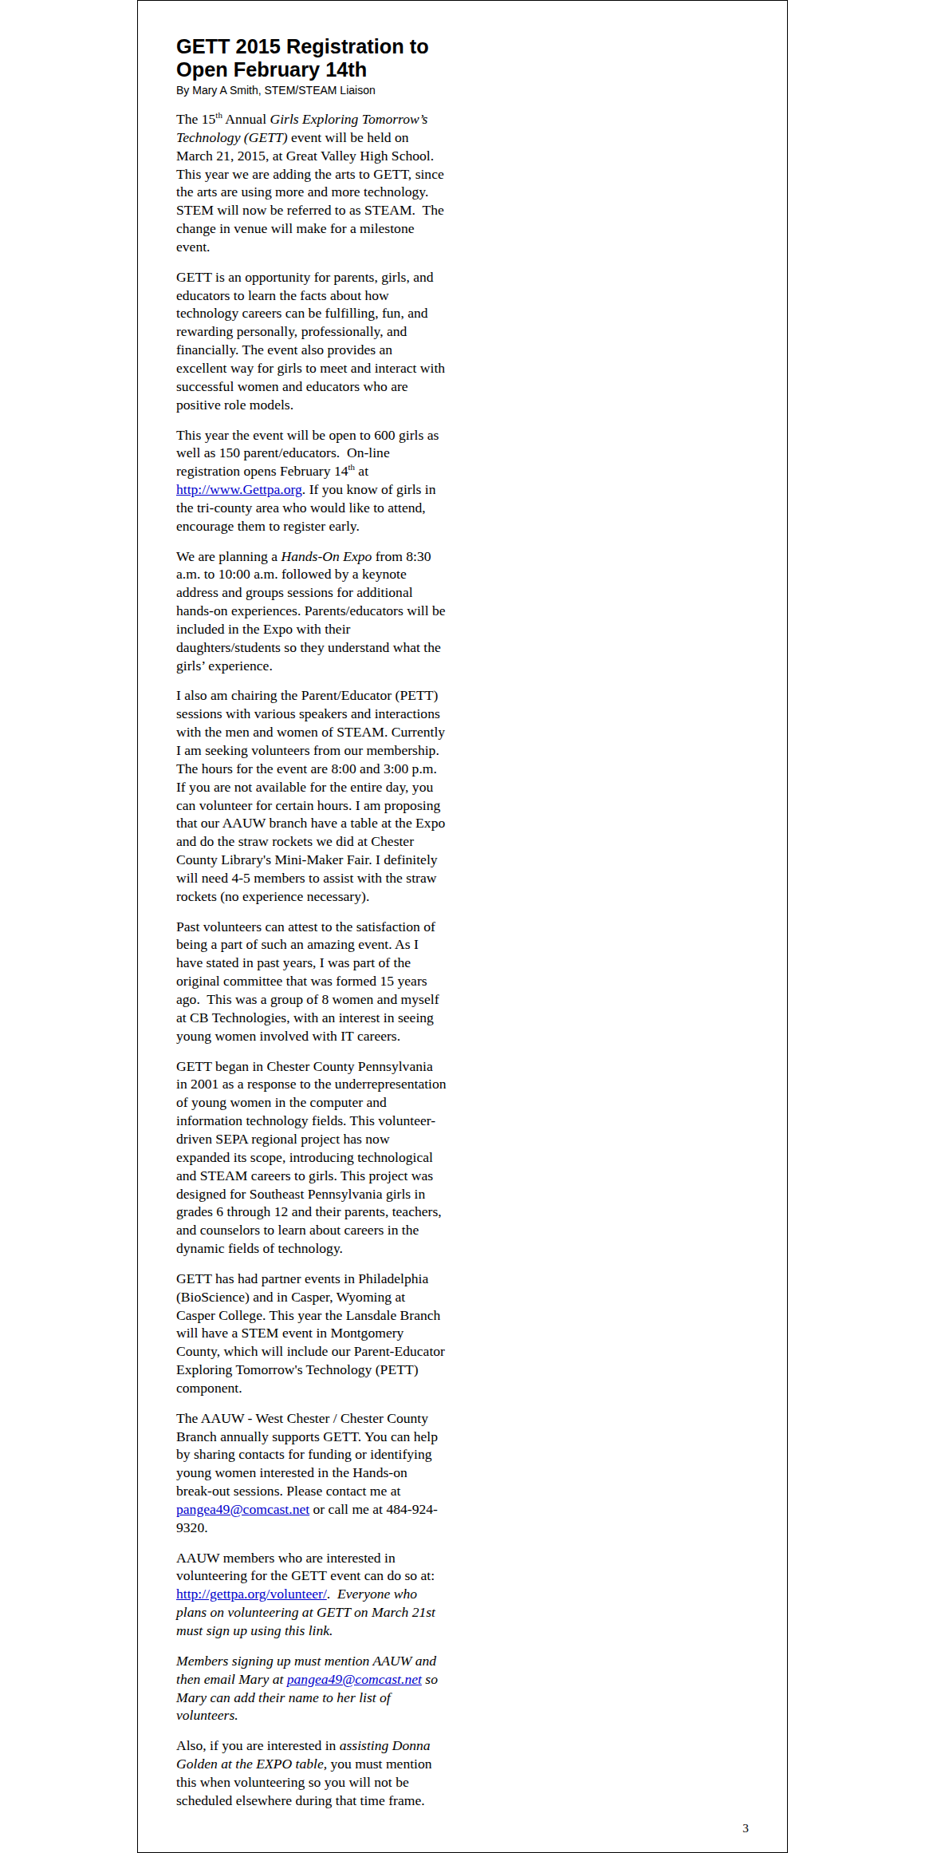GETT 2015 Registration to Open February 14th
By Mary A Smith, STEM/STEAM Liaison
The 15th Annual Girls Exploring Tomorrow’s Technology (GETT) event will be held on March 21, 2015, at Great Valley High School. This year we are adding the arts to GETT, since the arts are using more and more technology. STEM will now be referred to as STEAM. The change in venue will make for a milestone event.
GETT is an opportunity for parents, girls, and educators to learn the facts about how technology careers can be fulfilling, fun, and rewarding personally, professionally, and financially. The event also provides an excellent way for girls to meet and interact with successful women and educators who are positive role models.
This year the event will be open to 600 girls as well as 150 parent/educators. On-line registration opens February 14th at http://www.Gettpa.org. If you know of girls in the tri-county area who would like to attend, encourage them to register early.
We are planning a Hands-On Expo from 8:30 a.m. to 10:00 a.m. followed by a keynote address and groups sessions for additional hands-on experiences. Parents/educators will be included in the Expo with their daughters/students so they understand what the girls’ experience.
I also am chairing the Parent/Educator (PETT) sessions with various speakers and interactions with the men and women of STEAM. Currently I am seeking volunteers from our membership. The hours for the event are 8:00 and 3:00 p.m. If you are not available for the entire day, you can volunteer for certain hours. I am proposing that our AAUW branch have a table at the Expo and do the straw rockets we did at Chester County Library's Mini-Maker Fair. I definitely will need 4-5 members to assist with the straw rockets (no experience necessary).
Past volunteers can attest to the satisfaction of being a part of such an amazing event. As I have stated in past years, I was part of the original committee that was formed 15 years ago. This was a group of 8 women and myself at CB Technologies, with an interest in seeing young women involved with IT careers.
GETT began in Chester County Pennsylvania in 2001 as a response to the underrepresentation of young women in the computer and information technology fields. This volunteer-driven SEPA regional project has now expanded its scope, introducing technological and STEAM careers to girls. This project was designed for Southeast Pennsylvania girls in grades 6 through 12 and their parents, teachers, and counselors to learn about careers in the dynamic fields of technology.
GETT has had partner events in Philadelphia (BioScience) and in Casper, Wyoming at Casper College. This year the Lansdale Branch will have a STEM event in Montgomery County, which will include our Parent-Educator Exploring Tomorrow's Technology (PETT) component.
The AAUW - West Chester / Chester County Branch annually supports GETT. You can help by sharing contacts for funding or identifying young women interested in the Hands-on break-out sessions. Please contact me at pangea49@comcast.net or call me at 484-924-9320.
AAUW members who are interested in volunteering for the GETT event can do so at: http://gettpa.org/volunteer/. Everyone who plans on volunteering at GETT on March 21st must sign up using this link.
Members signing up must mention AAUW and then email Mary at pangea49@comcast.net so Mary can add their name to her list of volunteers.
Also, if you are interested in assisting Donna Golden at the EXPO table, you must mention this when volunteering so you will not be scheduled elsewhere during that time frame.
3